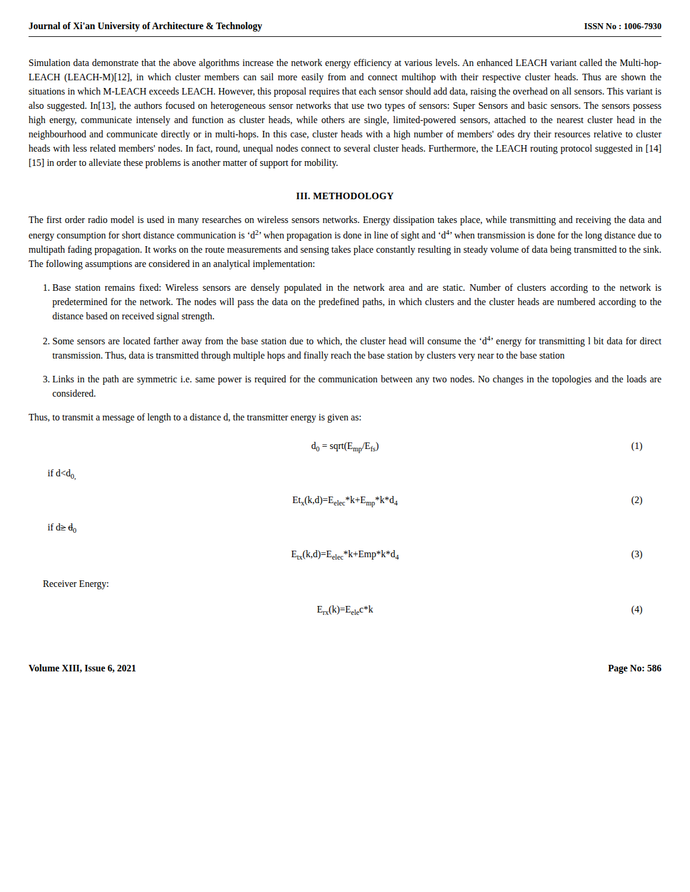Journal of Xi'an University of Architecture & Technology ISSN No : 1006-7930
Simulation data demonstrate that the above algorithms increase the network energy efficiency at various levels. An enhanced LEACH variant called the Multi-hop-LEACH (LEACH-M)[12], in which cluster members can sail more easily from and connect multihop with their respective cluster heads. Thus are shown the situations in which M-LEACH exceeds LEACH. However, this proposal requires that each sensor should add data, raising the overhead on all sensors. This variant is also suggested. In[13], the authors focused on heterogeneous sensor networks that use two types of sensors: Super Sensors and basic sensors. The sensors possess high energy, communicate intensely and function as cluster heads, while others are single, limited-powered sensors, attached to the nearest cluster head in the neighbourhood and communicate directly or in multi-hops. In this case, cluster heads with a high number of members' odes dry their resources relative to cluster heads with less related members' nodes. In fact, round, unequal nodes connect to several cluster heads. Furthermore, the LEACH routing protocol suggested in [14][15] in order to alleviate these problems is another matter of support for mobility.
III. METHODOLOGY
The first order radio model is used in many researches on wireless sensors networks. Energy dissipation takes place, while transmitting and receiving the data and energy consumption for short distance communication is ‘d2’ when propagation is done in line of sight and ‘d4’ when transmission is done for the long distance due to multipath fading propagation. It works on the route measurements and sensing takes place constantly resulting in steady volume of data being transmitted to the sink. The following assumptions are considered in an analytical implementation:
Base station remains fixed: Wireless sensors are densely populated in the network area and are static. Number of clusters according to the network is predetermined for the network. The nodes will pass the data on the predefined paths, in which clusters and the cluster heads are numbered according to the distance based on received signal strength.
Some sensors are located farther away from the base station due to which, the cluster head will consume the ‘d4’ energy for transmitting l bit data for direct transmission. Thus, data is transmitted through multiple hops and finally reach the base station by clusters very near to the base station
Links in the path are symmetric i.e. same power is required for the communication between any two nodes. No changes in the topologies and the loads are considered.
Thus, to transmit a message of length to a distance d, the transmitter energy is given as:
d0 = sqrt(Emp/Efs) (1)
if d<d0,
Etx(k,d)=Eelec*k+Emp*k*d4 (2)
if d≥ d0
Etx(k,d)=Eelec*k+Emp*k*d4 (3)
Receiver Energy:
Erx(k)=Eelec*k (4)
Volume XIII, Issue 6, 2021 Page No: 586